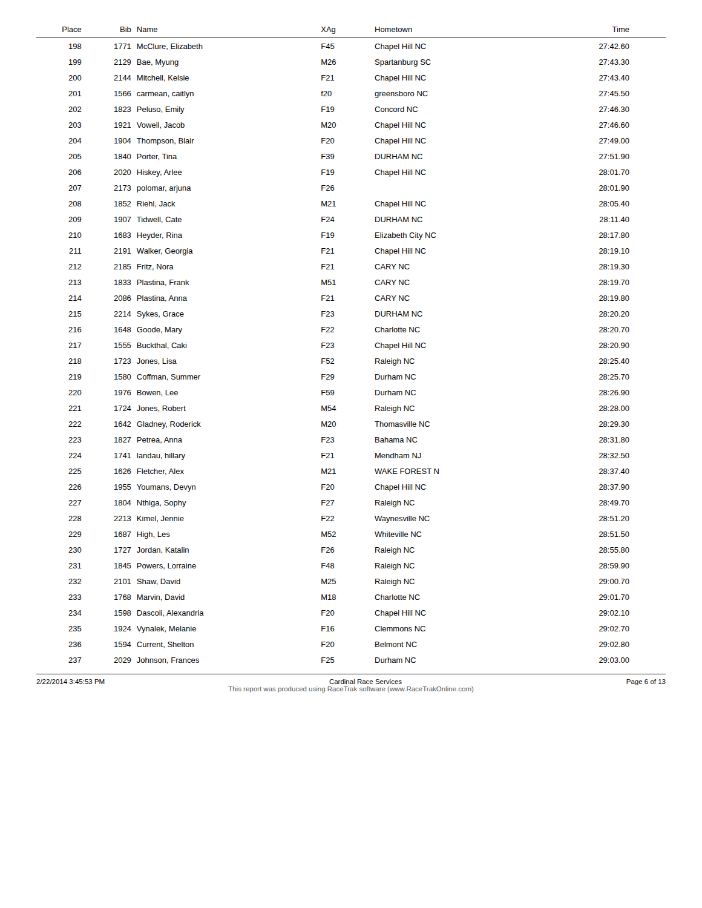| Place | Bib | Name | XAg | Hometown | Time |
| --- | --- | --- | --- | --- | --- |
| 198 | 1771 | McClure, Elizabeth | F45 | Chapel Hill NC | 27:42.60 |
| 199 | 2129 | Bae, Myung | M26 | Spartanburg SC | 27:43.30 |
| 200 | 2144 | Mitchell, Kelsie | F21 | Chapel Hill NC | 27:43.40 |
| 201 | 1566 | carmean, caitlyn | f20 | greensboro NC | 27:45.50 |
| 202 | 1823 | Peluso, Emily | F19 | Concord NC | 27:46.30 |
| 203 | 1921 | Vowell, Jacob | M20 | Chapel Hill NC | 27:46.60 |
| 204 | 1904 | Thompson, Blair | F20 | Chapel Hill NC | 27:49.00 |
| 205 | 1840 | Porter, Tina | F39 | DURHAM NC | 27:51.90 |
| 206 | 2020 | Hiskey, Arlee | F19 | Chapel Hill NC | 28:01.70 |
| 207 | 2173 | polomar, arjuna | F26 | | 28:01.90 |
| 208 | 1852 | Riehl, Jack | M21 | Chapel Hill NC | 28:05.40 |
| 209 | 1907 | Tidwell, Cate | F24 | DURHAM NC | 28:11.40 |
| 210 | 1683 | Heyder, Rina | F19 | Elizabeth City NC | 28:17.80 |
| 211 | 2191 | Walker, Georgia | F21 | Chapel Hill NC | 28:19.10 |
| 212 | 2185 | Fritz, Nora | F21 | CARY NC | 28:19.30 |
| 213 | 1833 | Plastina, Frank | M51 | CARY NC | 28:19.70 |
| 214 | 2086 | Plastina, Anna | F21 | CARY NC | 28:19.80 |
| 215 | 2214 | Sykes, Grace | F23 | DURHAM NC | 28:20.20 |
| 216 | 1648 | Goode, Mary | F22 | Charlotte NC | 28:20.70 |
| 217 | 1555 | Buckthal, Caki | F23 | Chapel Hill NC | 28:20.90 |
| 218 | 1723 | Jones, Lisa | F52 | Raleigh NC | 28:25.40 |
| 219 | 1580 | Coffman, Summer | F29 | Durham NC | 28:25.70 |
| 220 | 1976 | Bowen, Lee | F59 | Durham NC | 28:26.90 |
| 221 | 1724 | Jones, Robert | M54 | Raleigh NC | 28:28.00 |
| 222 | 1642 | Gladney, Roderick | M20 | Thomasville NC | 28:29.30 |
| 223 | 1827 | Petrea, Anna | F23 | Bahama NC | 28:31.80 |
| 224 | 1741 | landau, hillary | F21 | Mendham NJ | 28:32.50 |
| 225 | 1626 | Fletcher, Alex | M21 | WAKE FOREST N | 28:37.40 |
| 226 | 1955 | Youmans, Devyn | F20 | Chapel Hill NC | 28:37.90 |
| 227 | 1804 | Nthiga, Sophy | F27 | Raleigh NC | 28:49.70 |
| 228 | 2213 | Kimel, Jennie | F22 | Waynesville NC | 28:51.20 |
| 229 | 1687 | High, Les | M52 | Whiteville NC | 28:51.50 |
| 230 | 1727 | Jordan, Katalin | F26 | Raleigh NC | 28:55.80 |
| 231 | 1845 | Powers, Lorraine | F48 | Raleigh NC | 28:59.90 |
| 232 | 2101 | Shaw, David | M25 | Raleigh NC | 29:00.70 |
| 233 | 1768 | Marvin, David | M18 | Charlotte NC | 29:01.70 |
| 234 | 1598 | Dascoli, Alexandria | F20 | Chapel Hill NC | 29:02.10 |
| 235 | 1924 | Vynalek, Melanie | F16 | Clemmons NC | 29:02.70 |
| 236 | 1594 | Current, Shelton | F20 | Belmont NC | 29:02.80 |
| 237 | 2029 | Johnson, Frances | F25 | Durham NC | 29:03.00 |
2/22/2014 3:45:53 PM
Page 6 of 13
Cardinal Race Services
This report was produced using RaceTrak software (www.RaceTrakOnline.com)